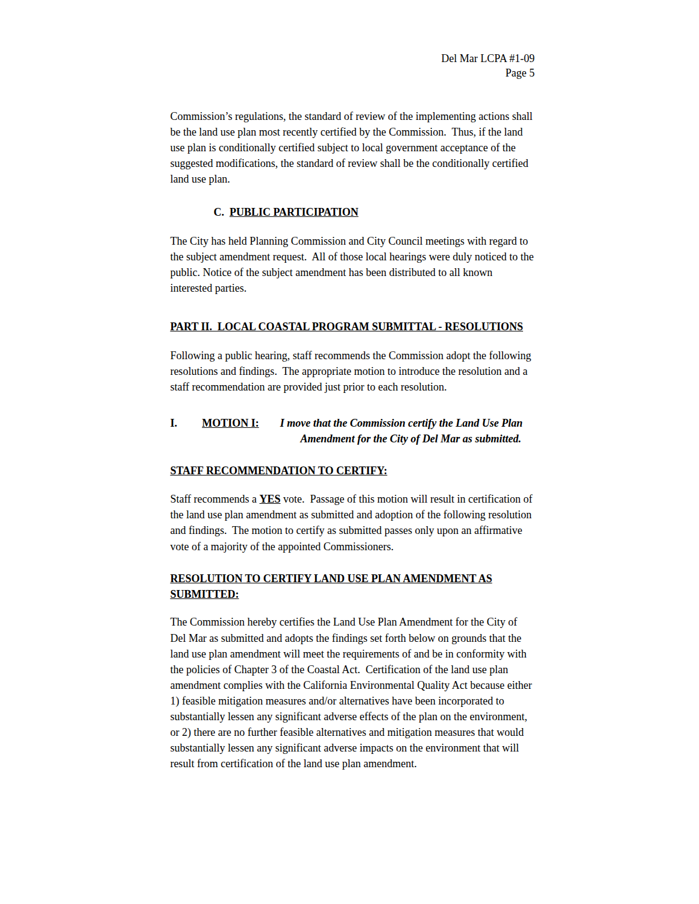Del Mar LCPA #1-09
Page 5
Commission’s regulations, the standard of review of the implementing actions shall be the land use plan most recently certified by the Commission. Thus, if the land use plan is conditionally certified subject to local government acceptance of the suggested modifications, the standard of review shall be the conditionally certified land use plan.
C. PUBLIC PARTICIPATION
The City has held Planning Commission and City Council meetings with regard to the subject amendment request. All of those local hearings were duly noticed to the public. Notice of the subject amendment has been distributed to all known interested parties.
PART II. LOCAL COASTAL PROGRAM SUBMITTAL - RESOLUTIONS
Following a public hearing, staff recommends the Commission adopt the following resolutions and findings. The appropriate motion to introduce the resolution and a staff recommendation are provided just prior to each resolution.
| I. | MOTION I: | I move that the Commission certify the Land Use Plan Amendment for the City of Del Mar as submitted. |
STAFF RECOMMENDATION TO CERTIFY:
Staff recommends a YES vote. Passage of this motion will result in certification of the land use plan amendment as submitted and adoption of the following resolution and findings. The motion to certify as submitted passes only upon an affirmative vote of a majority of the appointed Commissioners.
RESOLUTION TO CERTIFY LAND USE PLAN AMENDMENT AS
SUBMITTED:
The Commission hereby certifies the Land Use Plan Amendment for the City of Del Mar as submitted and adopts the findings set forth below on grounds that the land use plan amendment will meet the requirements of and be in conformity with the policies of Chapter 3 of the Coastal Act. Certification of the land use plan amendment complies with the California Environmental Quality Act because either 1) feasible mitigation measures and/or alternatives have been incorporated to substantially lessen any significant adverse effects of the plan on the environment, or 2) there are no further feasible alternatives and mitigation measures that would substantially lessen any significant adverse impacts on the environment that will result from certification of the land use plan amendment.